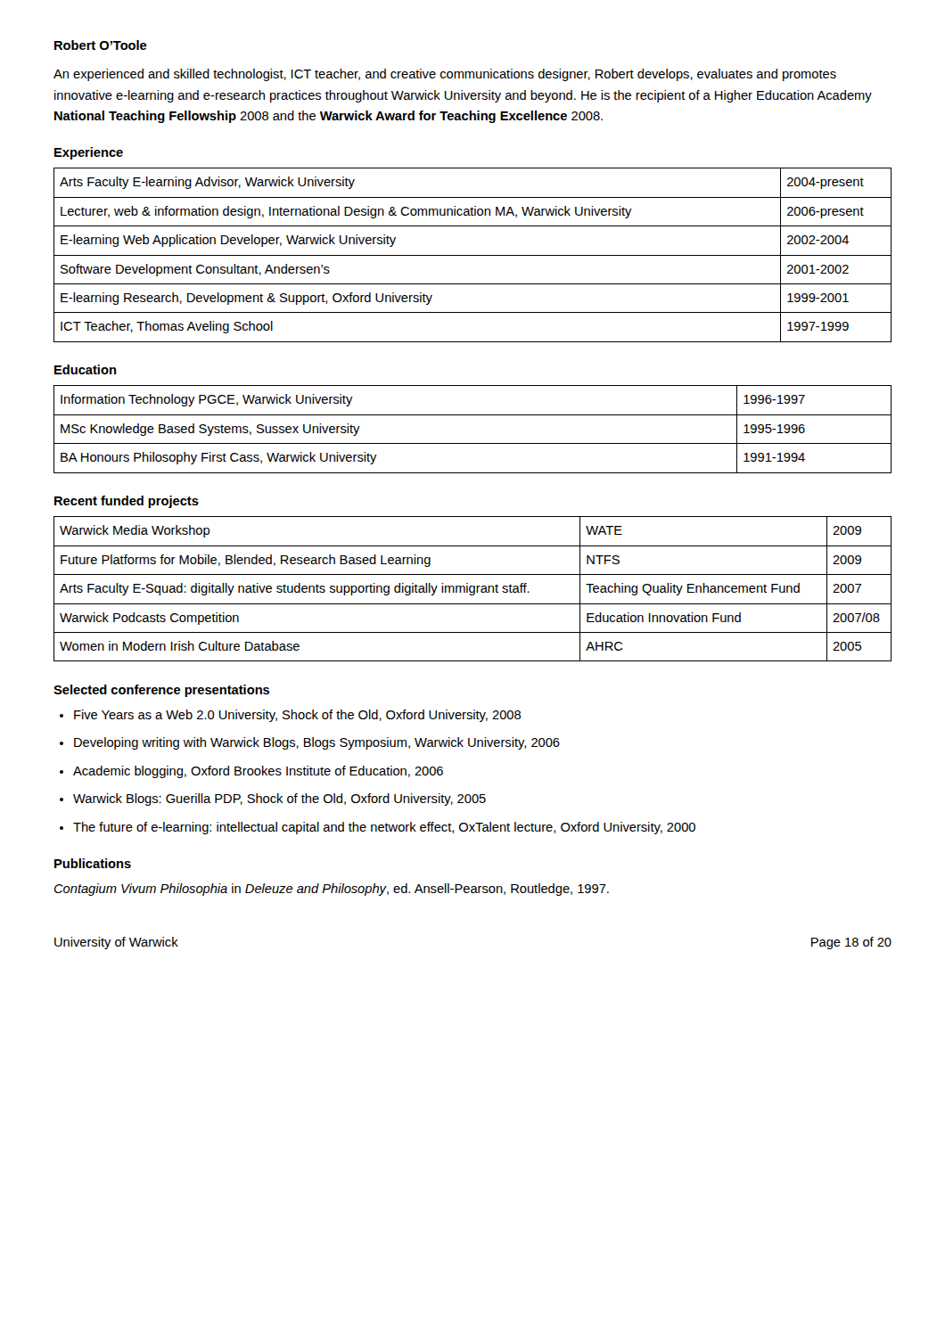Robert O’Toole
An experienced and skilled technologist, ICT teacher, and creative communications designer, Robert develops, evaluates and promotes innovative e-learning and e-research practices throughout Warwick University and beyond. He is the recipient of a Higher Education Academy National Teaching Fellowship 2008 and the Warwick Award for Teaching Excellence 2008.
Experience
| Arts Faculty E-learning Advisor, Warwick University | 2004-present |
| Lecturer, web & information design, International Design & Communication MA, Warwick University | 2006-present |
| E-learning Web Application Developer, Warwick University | 2002-2004 |
| Software Development Consultant, Andersen’s | 2001-2002 |
| E-learning Research, Development & Support, Oxford University | 1999-2001 |
| ICT Teacher, Thomas Aveling School | 1997-1999 |
Education
| Information Technology PGCE, Warwick University | 1996-1997 |
| MSc Knowledge Based Systems, Sussex University | 1995-1996 |
| BA Honours Philosophy First Cass, Warwick University | 1991-1994 |
Recent funded projects
| Warwick Media Workshop | WATE | 2009 |
| Future Platforms for Mobile, Blended, Research Based Learning | NTFS | 2009 |
| Arts Faculty E-Squad: digitally native students supporting digitally immigrant staff. | Teaching Quality Enhancement Fund | 2007 |
| Warwick Podcasts Competition | Education Innovation Fund | 2007/08 |
| Women in Modern Irish Culture Database | AHRC | 2005 |
Selected conference presentations
Five Years as a Web 2.0 University, Shock of the Old, Oxford University, 2008
Developing writing with Warwick Blogs, Blogs Symposium, Warwick University, 2006
Academic blogging, Oxford Brookes Institute of Education, 2006
Warwick Blogs: Guerilla PDP, Shock of the Old, Oxford University, 2005
The future of e-learning: intellectual capital and the network effect, OxTalent lecture, Oxford University, 2000
Publications
Contagium Vivum Philosophia in Deleuze and Philosophy, ed. Ansell-Pearson, Routledge, 1997.
University of Warwick Page 18 of 20